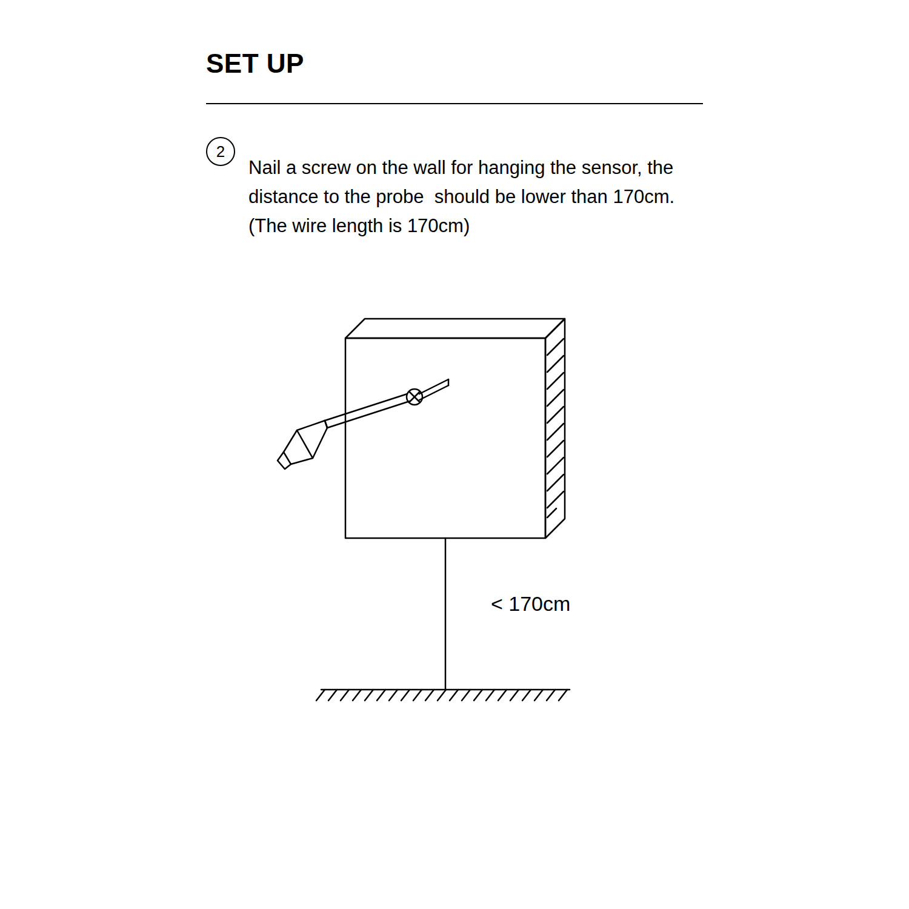SET UP
2
Nail a screw on the wall for hanging the sensor, the distance to the probe should be lower than 170cm. (The wire length is 170cm)
< 170cm